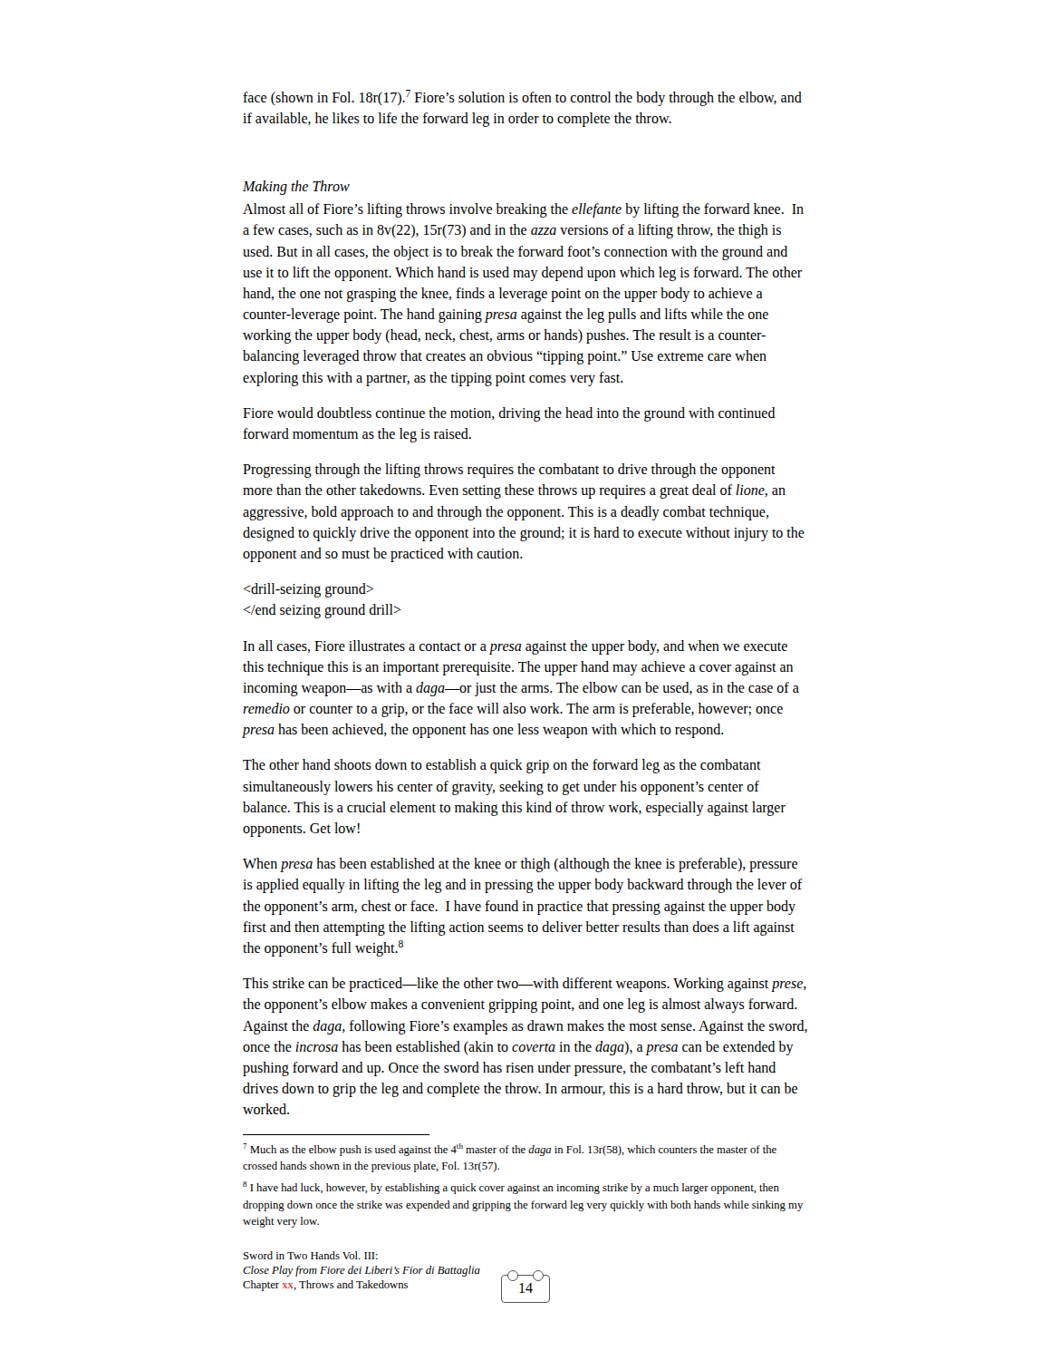face (shown in Fol. 18r(17).7 Fiore’s solution is often to control the body through the elbow, and if available, he likes to life the forward leg in order to complete the throw.
Making the Throw
Almost all of Fiore’s lifting throws involve breaking the ellefante by lifting the forward knee. In a few cases, such as in 8v(22), 15r(73) and in the azza versions of a lifting throw, the thigh is used. But in all cases, the object is to break the forward foot’s connection with the ground and use it to lift the opponent. Which hand is used may depend upon which leg is forward. The other hand, the one not grasping the knee, finds a leverage point on the upper body to achieve a counter-leverage point. The hand gaining presa against the leg pulls and lifts while the one working the upper body (head, neck, chest, arms or hands) pushes. The result is a counter-balancing leveraged throw that creates an obvious “tipping point.” Use extreme care when exploring this with a partner, as the tipping point comes very fast.
Fiore would doubtless continue the motion, driving the head into the ground with continued forward momentum as the leg is raised.
Progressing through the lifting throws requires the combatant to drive through the opponent more than the other takedowns. Even setting these throws up requires a great deal of lione, an aggressive, bold approach to and through the opponent. This is a deadly combat technique, designed to quickly drive the opponent into the ground; it is hard to execute without injury to the opponent and so must be practiced with caution.
<drill-seizing ground> </end seizing ground drill>
In all cases, Fiore illustrates a contact or a presa against the upper body, and when we execute this technique this is an important prerequisite. The upper hand may achieve a cover against an incoming weapon—as with a daga—or just the arms. The elbow can be used, as in the case of a remedio or counter to a grip, or the face will also work. The arm is preferable, however; once presa has been achieved, the opponent has one less weapon with which to respond.
The other hand shoots down to establish a quick grip on the forward leg as the combatant simultaneously lowers his center of gravity, seeking to get under his opponent’s center of balance. This is a crucial element to making this kind of throw work, especially against larger opponents. Get low!
When presa has been established at the knee or thigh (although the knee is preferable), pressure is applied equally in lifting the leg and in pressing the upper body backward through the lever of the opponent’s arm, chest or face. I have found in practice that pressing against the upper body first and then attempting the lifting action seems to deliver better results than does a lift against the opponent’s full weight.8
This strike can be practiced—like the other two—with different weapons. Working against prese, the opponent’s elbow makes a convenient gripping point, and one leg is almost always forward. Against the daga, following Fiore’s examples as drawn makes the most sense. Against the sword, once the incrosa has been established (akin to coverta in the daga), a presa can be extended by pushing forward and up. Once the sword has risen under pressure, the combatant’s left hand drives down to grip the leg and complete the throw. In armour, this is a hard throw, but it can be worked.
7 Much as the elbow push is used against the 4th master of the daga in Fol. 13r(58), which counters the master of the crossed hands shown in the previous plate, Fol. 13r(57).
8 I have had luck, however, by establishing a quick cover against an incoming strike by a much larger opponent, then dropping down once the strike was expended and gripping the forward leg very quickly with both hands while sinking my weight very low.
Sword in Two Hands Vol. III:
Close Play from Fiore dei Liberi’s Fior di Battaglia
Chapter xx, Throws and Takedowns
14